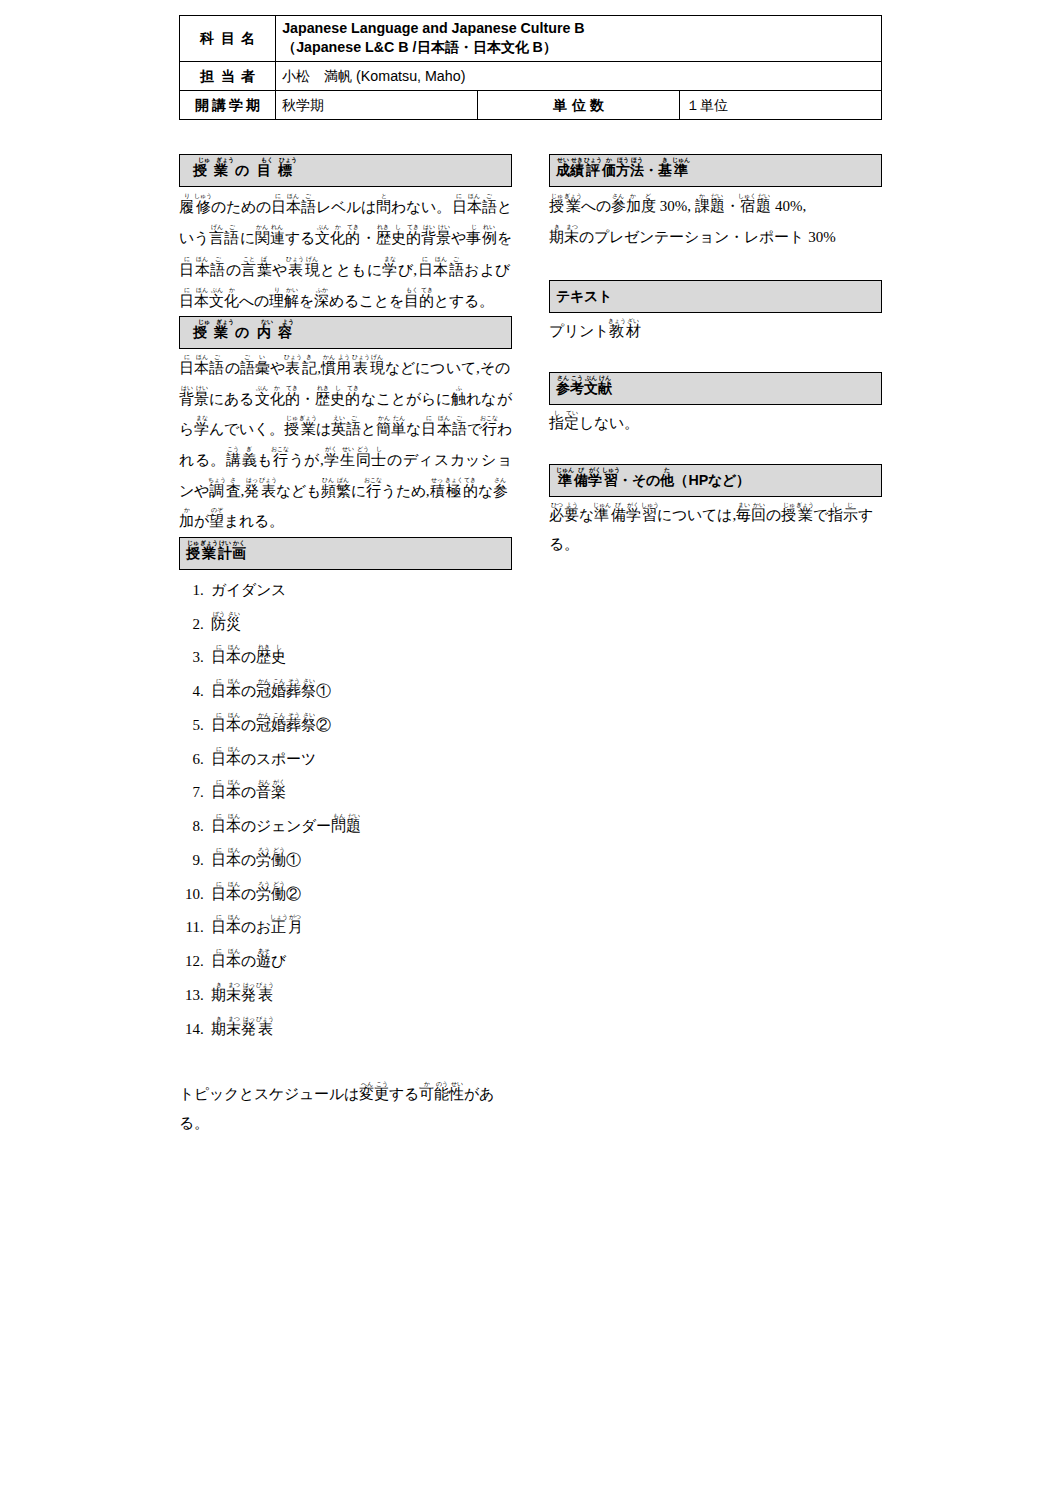| 科目名 | Japanese Language and Japanese Culture B （Japanese L&C B /日本語・日本文化 B） |
| 担当者 | 小松 満帆 (Komatsu, Maho) |
| 開講学期 | 秋学期 | 単位数 | １単位 |
授業の目標
履修のための日本語レベルは問わない。日本語という言語に関連する文化的・歴史的背景や事例を日本語の言葉や表現とともに学び,日本語および日本文化への理解を深めることを目的とする。
授業の内容
日本語の語彙や表記,慣用表現などについて,その背景にある文化的・歴史的なことがらに触れながら学んでいく。授業は英語と簡単な日本語で行われる。講義も行うが,学生同士のディスカッションや調査,発表なども頻繁に行うため,積極的な参加が望まれる。
授業計画
ガイダンス
防災
日本の歴史
日本の冠婚葬祭①
日本の冠婚葬祭②
日本のスポーツ
日本の音楽
日本のジェンダー問題
日本の労働①
日本の労働②
日本のお正月
日本の遊び
期末発表
期末発表
トピックとスケジュールは変更する可能性がある。
成績評価方法・基準
授業への参加度 30%, 課題・宿題 40%, 期末のプレゼンテーション・レポート 30%
テキスト
プリント教材
参考文献
指定しない。
準備学習・その他（HPなど）
必要な準備学習については,毎回の授業で指示する。